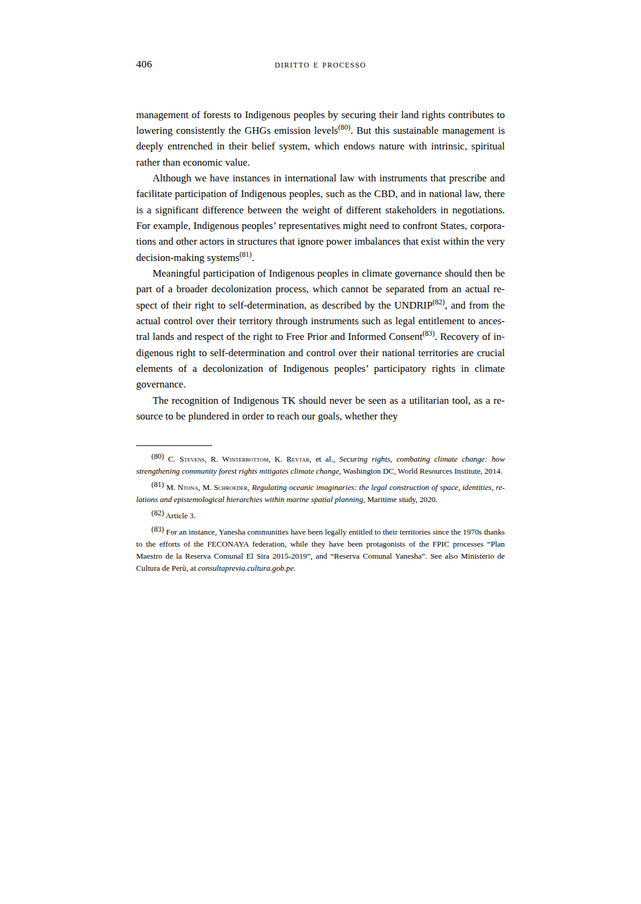406
Diritto e processo
management of forests to Indigenous peoples by securing their land rights contributes to lowering consistently the GHGs emission levels(80). But this sustainable management is deeply entrenched in their belief system, which endows nature with intrinsic, spiritual rather than economic value.
Although we have instances in international law with instruments that prescribe and facilitate participation of Indigenous peoples, such as the CBD, and in national law, there is a significant difference between the weight of different stakeholders in negotiations. For example, Indigenous peoples’ representatives might need to confront States, corporations and other actors in structures that ignore power imbalances that exist within the very decision-making systems(81).
Meaningful participation of Indigenous peoples in climate governance should then be part of a broader decolonization process, which cannot be separated from an actual respect of their right to self-determination, as described by the UNDRIP(82), and from the actual control over their territory through instruments such as legal entitlement to ancestral lands and respect of the right to Free Prior and Informed Consent(83). Recovery of indigenous right to self-determination and control over their national territories are crucial elements of a decolonization of Indigenous peoples’ participatory rights in climate governance.
The recognition of Indigenous TK should never be seen as a utilitarian tool, as a resource to be plundered in order to reach our goals, whether they
(80) C. Stevens, R. Winterbottom, K. Reytar, et al., Securing rights, combating climate change: how strengthening community forest rights mitigates climate change, Washington DC, World Resources Institute, 2014.
(81) M. Ntona, M. Schroeder, Regulating oceanic imaginaries: the legal construction of space, identities, relations and epistemological hierarchies within marine spatial planning, Maritime study, 2020.
(82) Article 3.
(83) For an instance, Yanesha communities have been legally entitled to their territories since the 1970s thanks to the efforts of the FECONAYA federation, while they have been protagonists of the FPIC processes “Plan Maestro de la Reserva Comunal El Sira 2015-2019”, and “Reserva Comunal Yanesha”. See also Ministerio de Cultura de Perù, at consultaprevia.cultura.gob.pe.